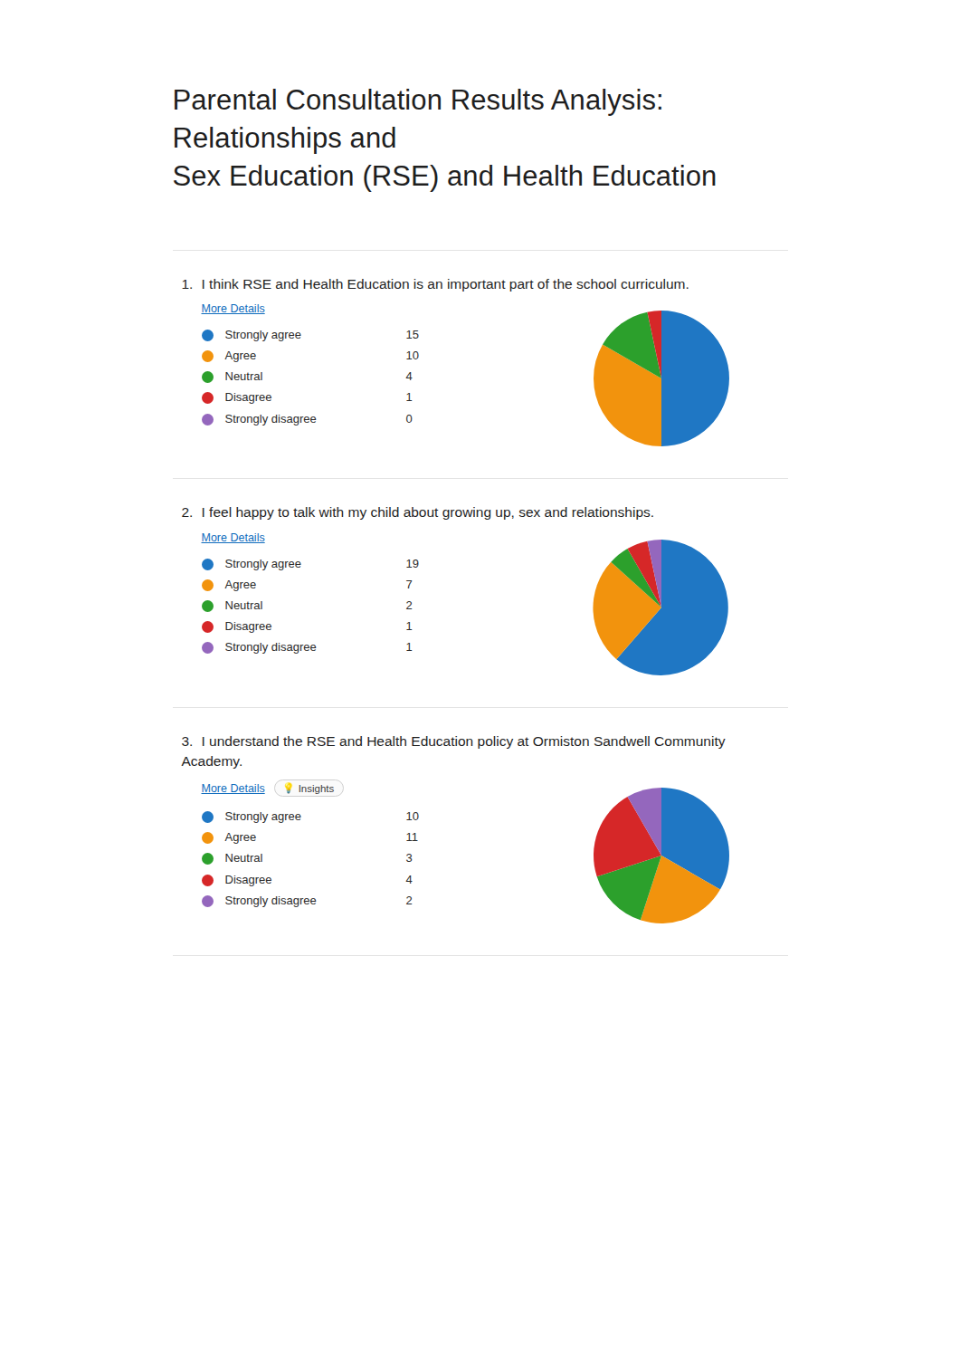Parental Consultation Results Analysis: Relationships and
Sex Education (RSE) and Health Education
1. I think RSE and Health Education is an important part of the school curriculum.
More Details
| | Strongly agree | 15 |
| | Agree | 10 |
| | Neutral | 4 |
| | Disagree | 1 |
| | Strongly disagree | 0 |
2. I feel happy to talk with my child about growing up, sex and relationships.
More Details
| | Strongly agree | 19 |
| | Agree | 7 |
| | Neutral | 2 |
| | Disagree | 1 |
| | Strongly disagree | 1 |
3. I understand the RSE and Health Education policy at Ormiston Sandwell Community Academy.
More Details 💡Insights
| | Strongly agree | 10 |
| | Agree | 11 |
| | Neutral | 3 |
| | Disagree | 4 |
| | Strongly disagree | 2 |